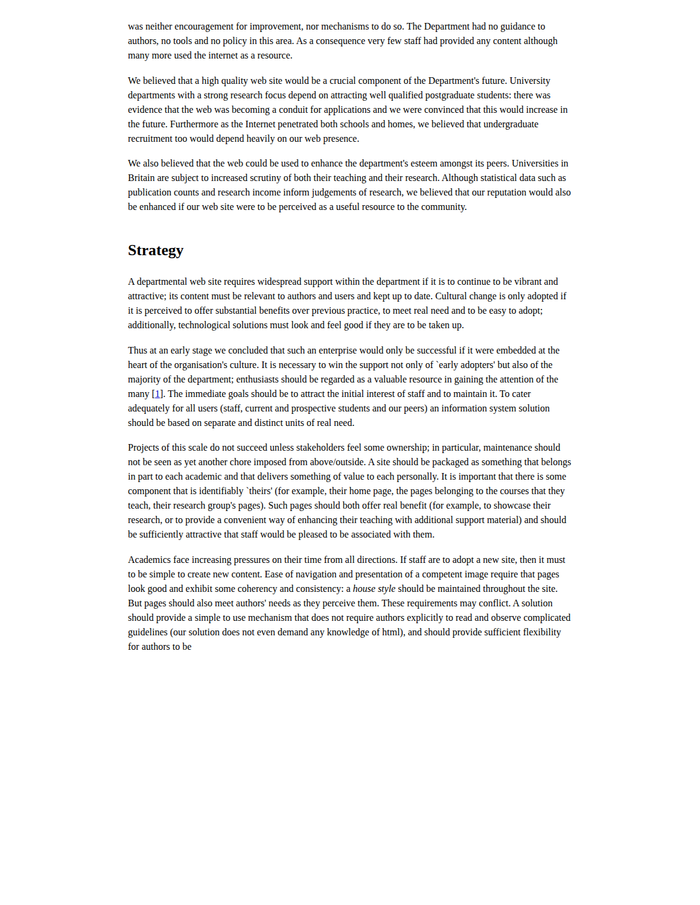was neither encouragement for improvement, nor mechanisms to do so. The Department had no guidance to authors, no tools and no policy in this area. As a consequence very few staff had provided any content although many more used the internet as a resource.
We believed that a high quality web site would be a crucial component of the Department's future. University departments with a strong research focus depend on attracting well qualified postgraduate students: there was evidence that the web was becoming a conduit for applications and we were convinced that this would increase in the future. Furthermore as the Internet penetrated both schools and homes, we believed that undergraduate recruitment too would depend heavily on our web presence.
We also believed that the web could be used to enhance the department's esteem amongst its peers. Universities in Britain are subject to increased scrutiny of both their teaching and their research. Although statistical data such as publication counts and research income inform judgements of research, we believed that our reputation would also be enhanced if our web site were to be perceived as a useful resource to the community.
Strategy
A departmental web site requires widespread support within the department if it is to continue to be vibrant and attractive; its content must be relevant to authors and users and kept up to date. Cultural change is only adopted if it is perceived to offer substantial benefits over previous practice, to meet real need and to be easy to adopt; additionally, technological solutions must look and feel good if they are to be taken up.
Thus at an early stage we concluded that such an enterprise would only be successful if it were embedded at the heart of the organisation's culture. It is necessary to win the support not only of `early adopters' but also of the majority of the department; enthusiasts should be regarded as a valuable resource in gaining the attention of the many [1]. The immediate goals should be to attract the initial interest of staff and to maintain it. To cater adequately for all users (staff, current and prospective students and our peers) an information system solution should be based on separate and distinct units of real need.
Projects of this scale do not succeed unless stakeholders feel some ownership; in particular, maintenance should not be seen as yet another chore imposed from above/outside. A site should be packaged as something that belongs in part to each academic and that delivers something of value to each personally. It is important that there is some component that is identifiably `theirs' (for example, their home page, the pages belonging to the courses that they teach, their research group's pages). Such pages should both offer real benefit (for example, to showcase their research, or to provide a convenient way of enhancing their teaching with additional support material) and should be sufficiently attractive that staff would be pleased to be associated with them.
Academics face increasing pressures on their time from all directions. If staff are to adopt a new site, then it must to be simple to create new content. Ease of navigation and presentation of a competent image require that pages look good and exhibit some coherency and consistency: a house style should be maintained throughout the site. But pages should also meet authors' needs as they perceive them. These requirements may conflict. A solution should provide a simple to use mechanism that does not require authors explicitly to read and observe complicated guidelines (our solution does not even demand any knowledge of html), and should provide sufficient flexibility for authors to be